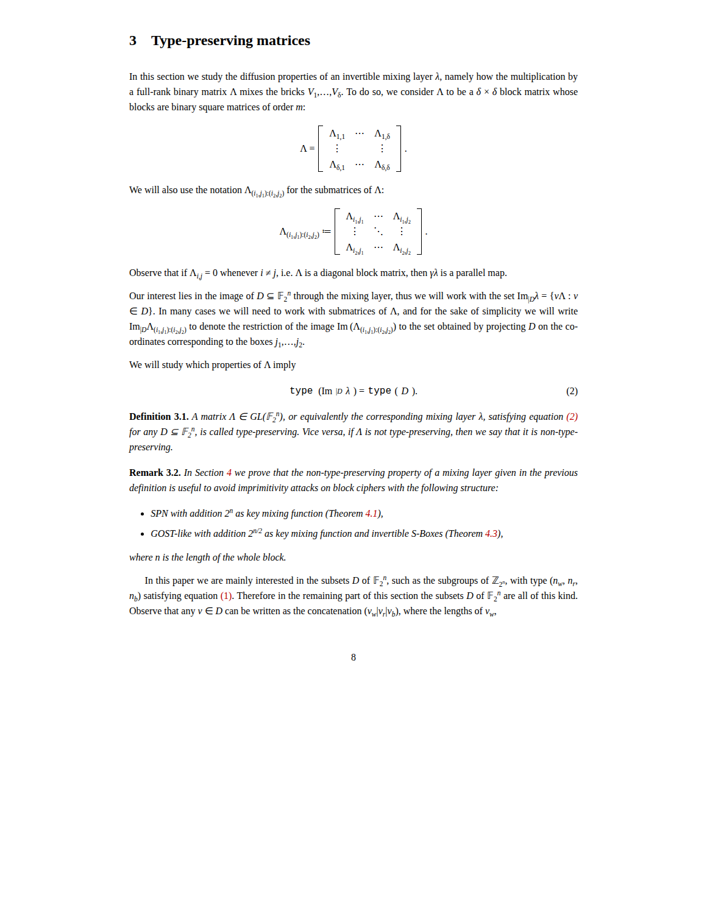3 Type-preserving matrices
In this section we study the diffusion properties of an invertible mixing layer λ, namely how the multiplication by a full-rank binary matrix Λ mixes the bricks V1,…,Vδ. To do so, we consider Λ to be a δ × δ block matrix whose blocks are binary square matrices of order m:
Λ =
| Λ 1,1 | ⋯ | Λ 1,δ |
| ⋮ | | ⋮ |
| Λ δ,1 | ⋯ | Λ δ,δ |
.
We will also use the notation Λ(i1,j1):(i2,j2) for the submatrices of Λ:
Λ(i1,j1):(i2,j2) ≔
| Λ i 1 , j 1 | ⋯ | Λ i 1 , j 2 |
| ⋮ | ⋱ | ⋮ |
| Λ i 2 , j 1 | ⋯ | Λ i 2 , j 2 |
.
Observe that if Λi,j = 0 whenever i ≠ j, i.e. Λ is a diagonal block matrix, then γλ is a parallel map.
Our interest lies in the image of D ⊆ 𝔽2n through the mixing layer, thus we will work with the set Im|Dλ = {v Λ : v ∈ D}. In many cases we will need to work with submatrices of Λ, and for the sake of simplicity we will write Im|DΛ(i1,j1):(i2,j2) to denote the restriction of the image Im (Λ(i1,j1):(i2,j2)) to the set obtained by projecting D on the coordinates corresponding to the boxes j1,…,j2.
We will study which properties of Λ imply
type (Im|Dλ) = type(D). (2)
Definition 3.1. A matrix Λ ∈ GL(𝔽2n), or equivalently the corresponding mixing layer λ, satisfying equation (2) for any D ⊆ 𝔽2n, is called type-preserving. Vice versa, if Λ is not type-preserving, then we say that it is non-type-preserving.
Remark 3.2. In Section 4 we prove that the non-type-preserving property of a mixing layer given in the previous definition is useful to avoid imprimitivity attacks on block ciphers with the following structure:
SPN with addition 2n as key mixing function (Theorem 4.1),
GOST-like with addition 2n/2 as key mixing function and invertible S-Boxes (Theorem 4.3),
where n is the length of the whole block.
In this paper we are mainly interested in the subsets D of 𝔽2n, such as the subgroups of ℤ2n, with type (nw, nr, nb) satisfying equation (1). Therefore in the remaining part of this section the subsets D of 𝔽2n are all of this kind. Observe that any v ∈ D can be written as the concatenation (vw|vr|vb), where the lengths of vw,
8